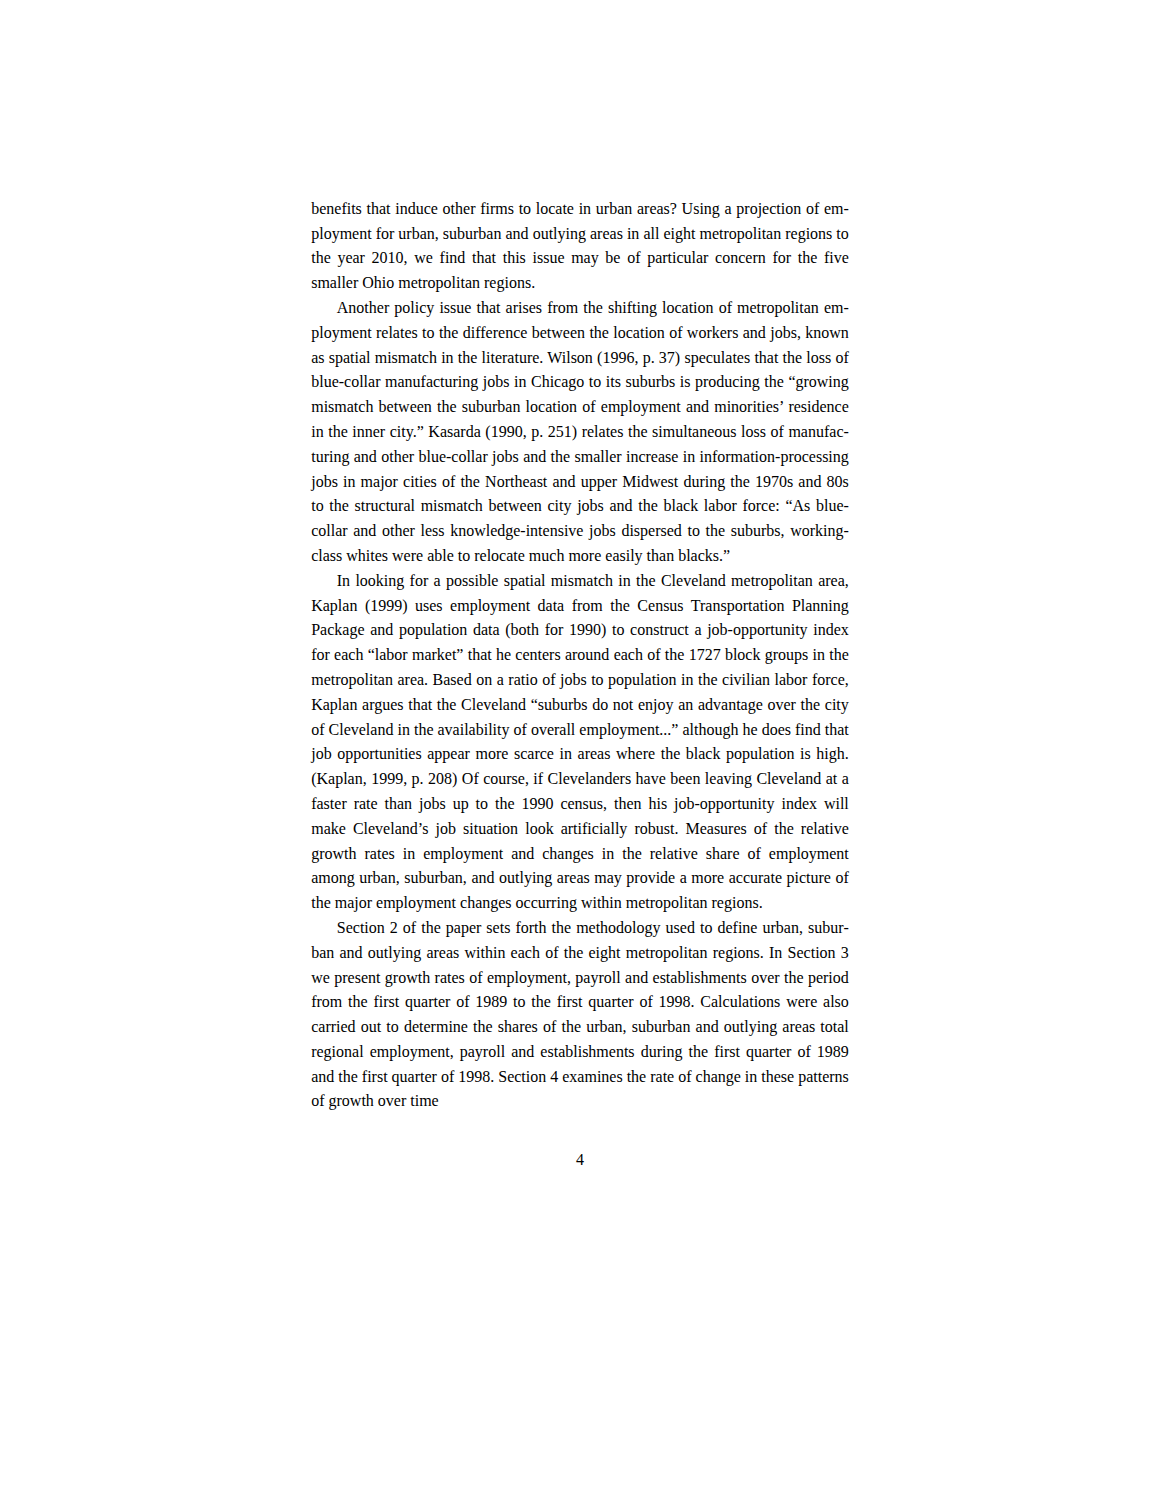benefits that induce other firms to locate in urban areas? Using a projection of employment for urban, suburban and outlying areas in all eight metropolitan regions to the year 2010, we find that this issue may be of particular concern for the five smaller Ohio metropolitan regions.
Another policy issue that arises from the shifting location of metropolitan employment relates to the difference between the location of workers and jobs, known as spatial mismatch in the literature. Wilson (1996, p. 37) speculates that the loss of blue-collar manufacturing jobs in Chicago to its suburbs is producing the “growing mismatch between the suburban location of employment and minorities’ residence in the inner city.” Kasarda (1990, p. 251) relates the simultaneous loss of manufacturing and other blue-collar jobs and the smaller increase in information-processing jobs in major cities of the Northeast and upper Midwest during the 1970s and 80s to the structural mismatch between city jobs and the black labor force: “As blue-collar and other less knowledge-intensive jobs dispersed to the suburbs, working-class whites were able to relocate much more easily than blacks.”
In looking for a possible spatial mismatch in the Cleveland metropolitan area, Kaplan (1999) uses employment data from the Census Transportation Planning Package and population data (both for 1990) to construct a job-opportunity index for each “labor market” that he centers around each of the 1727 block groups in the metropolitan area. Based on a ratio of jobs to population in the civilian labor force, Kaplan argues that the Cleveland “suburbs do not enjoy an advantage over the city of Cleveland in the availability of overall employment...” although he does find that job opportunities appear more scarce in areas where the black population is high. (Kaplan, 1999, p. 208) Of course, if Clevelanders have been leaving Cleveland at a faster rate than jobs up to the 1990 census, then his job-opportunity index will make Cleveland’s job situation look artificially robust. Measures of the relative growth rates in employment and changes in the relative share of employment among urban, suburban, and outlying areas may provide a more accurate picture of the major employment changes occurring within metropolitan regions.
Section 2 of the paper sets forth the methodology used to define urban, suburban and outlying areas within each of the eight metropolitan regions. In Section 3 we present growth rates of employment, payroll and establishments over the period from the first quarter of 1989 to the first quarter of 1998. Calculations were also carried out to determine the shares of the urban, suburban and outlying areas total regional employment, payroll and establishments during the first quarter of 1989 and the first quarter of 1998. Section 4 examines the rate of change in these patterns of growth over time
4